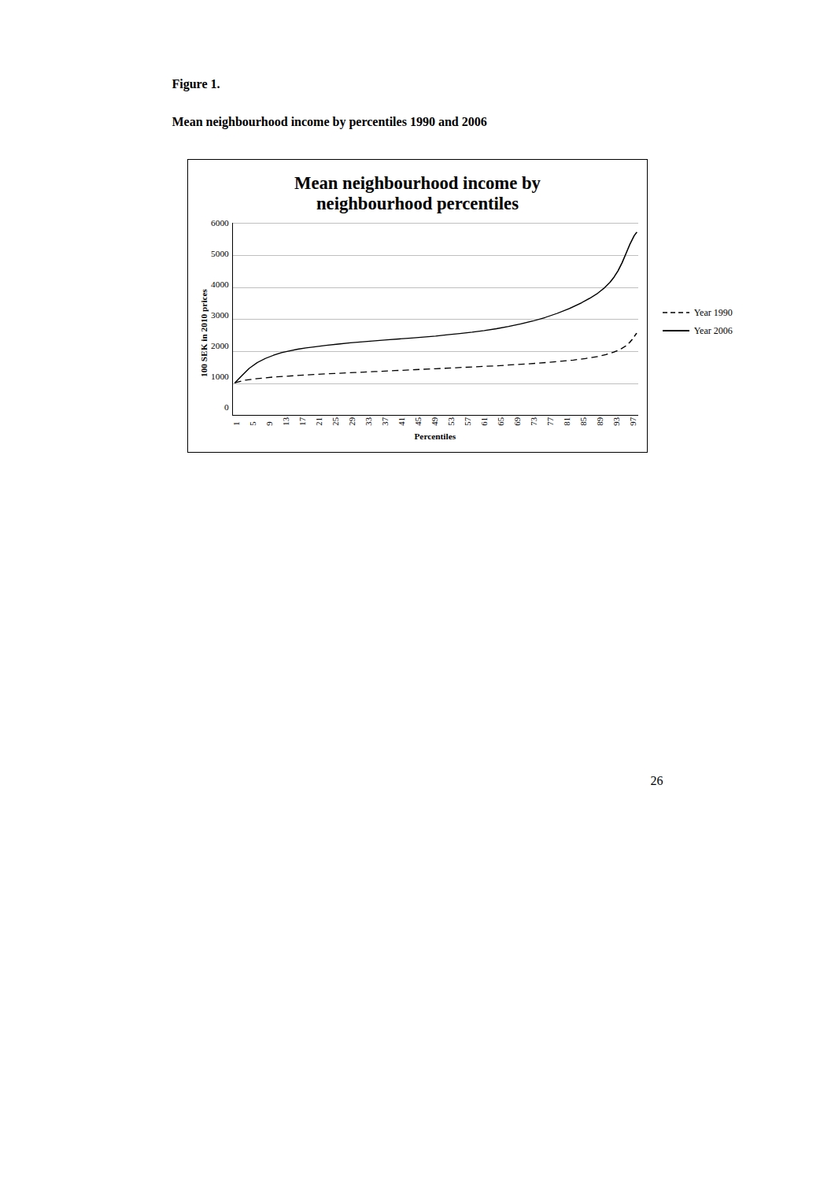Figure 1.
Mean neighbourhood income by percentiles 1990 and 2006
Mean neighbourhood income by
neighbourhood percentiles
100 SEK in 2010 prices
6000 5000 4000 3000 2000 1000 0
Year 1990
Year 2006
15913172125293337414549535761656973778185899397
Percentiles
26